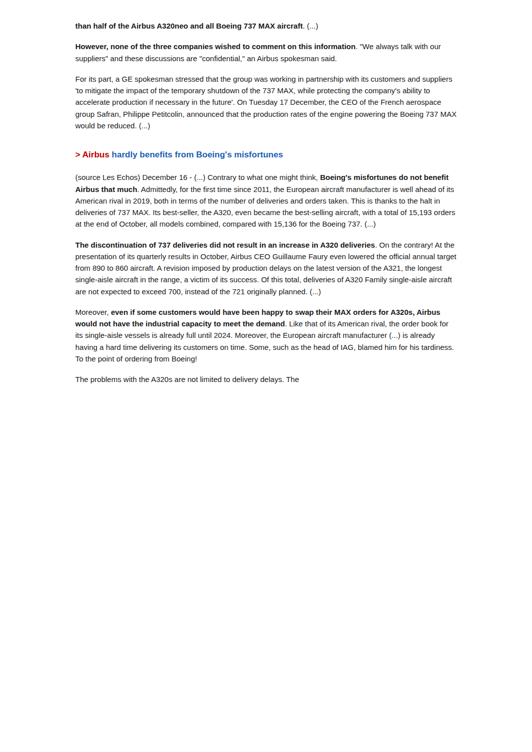than half of the Airbus A320neo and all Boeing 737 MAX aircraft. (...)
However, none of the three companies wished to comment on this information. "We always talk with our suppliers" and these discussions are "confidential," an Airbus spokesman said.
For its part, a GE spokesman stressed that the group was working in partnership with its customers and suppliers 'to mitigate the impact of the temporary shutdown of the 737 MAX, while protecting the company's ability to accelerate production if necessary in the future'. On Tuesday 17 December, the CEO of the French aerospace group Safran, Philippe Petitcolin, announced that the production rates of the engine powering the Boeing 737 MAX would be reduced. (...)
> Airbus hardly benefits from Boeing's misfortunes
(source Les Echos) December 16 - (...) Contrary to what one might think, Boeing's misfortunes do not benefit Airbus that much. Admittedly, for the first time since 2011, the European aircraft manufacturer is well ahead of its American rival in 2019, both in terms of the number of deliveries and orders taken. This is thanks to the halt in deliveries of 737 MAX. Its best-seller, the A320, even became the best-selling aircraft, with a total of 15,193 orders at the end of October, all models combined, compared with 15,136 for the Boeing 737. (...)
The discontinuation of 737 deliveries did not result in an increase in A320 deliveries. On the contrary! At the presentation of its quarterly results in October, Airbus CEO Guillaume Faury even lowered the official annual target from 890 to 860 aircraft. A revision imposed by production delays on the latest version of the A321, the longest single-aisle aircraft in the range, a victim of its success. Of this total, deliveries of A320 Family single-aisle aircraft are not expected to exceed 700, instead of the 721 originally planned. (...)
Moreover, even if some customers would have been happy to swap their MAX orders for A320s, Airbus would not have the industrial capacity to meet the demand. Like that of its American rival, the order book for its single-aisle vessels is already full until 2024. Moreover, the European aircraft manufacturer (...) is already having a hard time delivering its customers on time. Some, such as the head of IAG, blamed him for his tardiness. To the point of ordering from Boeing!
The problems with the A320s are not limited to delivery delays. The